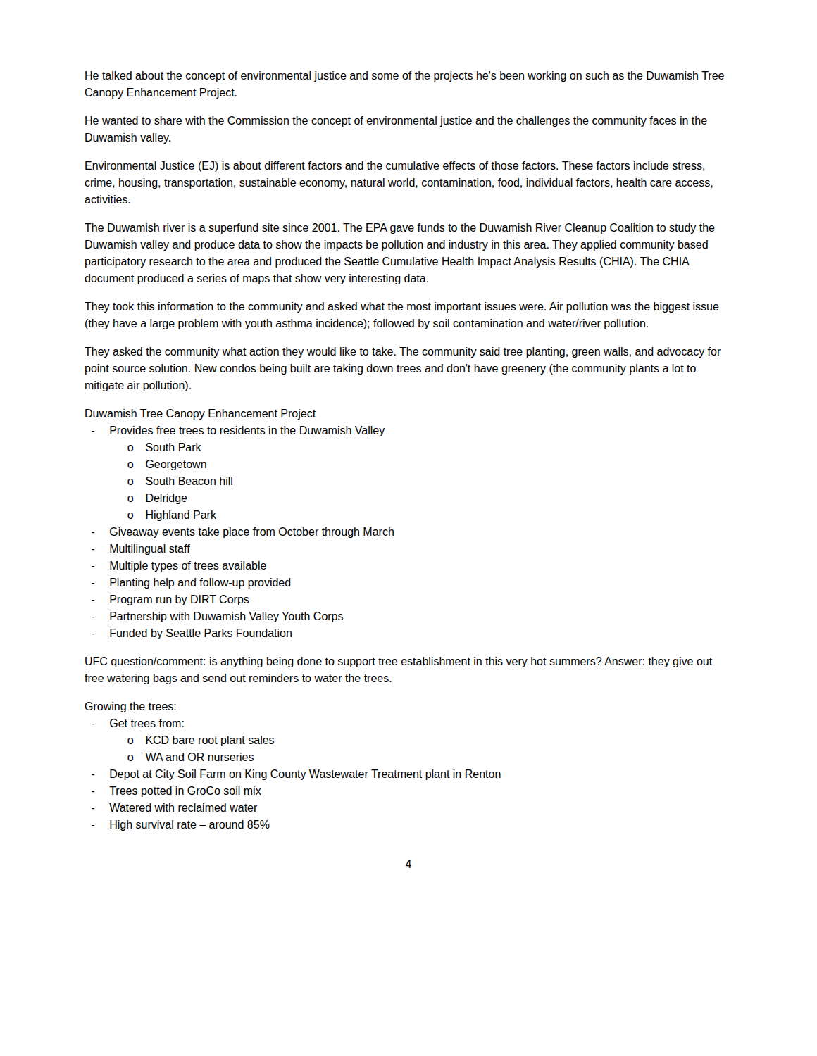He talked about the concept of environmental justice and some of the projects he's been working on such as the Duwamish Tree Canopy Enhancement Project.
He wanted to share with the Commission the concept of environmental justice and the challenges the community faces in the Duwamish valley.
Environmental Justice (EJ) is about different factors and the cumulative effects of those factors. These factors include stress, crime, housing, transportation, sustainable economy, natural world, contamination, food, individual factors, health care access, activities.
The Duwamish river is a superfund site since 2001. The EPA gave funds to the Duwamish River Cleanup Coalition to study the Duwamish valley and produce data to show the impacts be pollution and industry in this area. They applied community based participatory research to the area and produced the Seattle Cumulative Health Impact Analysis Results (CHIA). The CHIA document produced a series of maps that show very interesting data.
They took this information to the community and asked what the most important issues were. Air pollution was the biggest issue (they have a large problem with youth asthma incidence); followed by soil contamination and water/river pollution.
They asked the community what action they would like to take. The community said tree planting, green walls, and advocacy for point source solution. New condos being built are taking down trees and don't have greenery (the community plants a lot to mitigate air pollution).
Duwamish Tree Canopy Enhancement Project
Provides free trees to residents in the Duwamish Valley
South Park
Georgetown
South Beacon hill
Delridge
Highland Park
Giveaway events take place from October through March
Multilingual staff
Multiple types of trees available
Planting help and follow-up provided
Program run by DIRT Corps
Partnership with Duwamish Valley Youth Corps
Funded by Seattle Parks Foundation
UFC question/comment: is anything being done to support tree establishment in this very hot summers? Answer: they give out free watering bags and send out reminders to water the trees.
Growing the trees:
Get trees from:
KCD bare root plant sales
WA and OR nurseries
Depot at City Soil Farm on King County Wastewater Treatment plant in Renton
Trees potted in GroCo soil mix
Watered with reclaimed water
High survival rate – around 85%
4